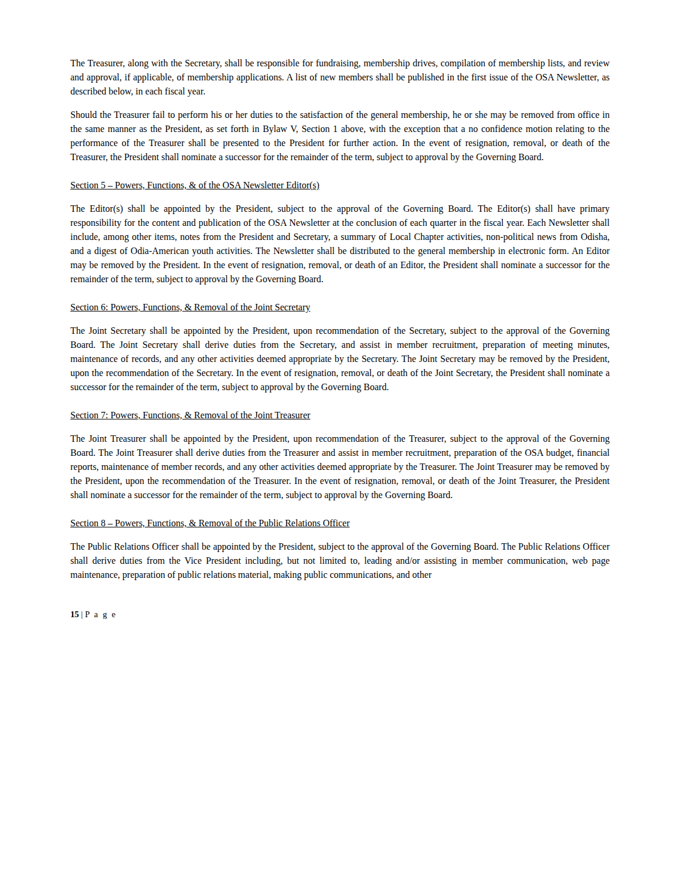The Treasurer, along with the Secretary, shall be responsible for fundraising, membership drives, compilation of membership lists, and review and approval, if applicable, of membership applications. A list of new members shall be published in the first issue of the OSA Newsletter, as described below, in each fiscal year.
Should the Treasurer fail to perform his or her duties to the satisfaction of the general membership, he or she may be removed from office in the same manner as the President, as set forth in Bylaw V, Section 1 above, with the exception that a no confidence motion relating to the performance of the Treasurer shall be presented to the President for further action. In the event of resignation, removal, or death of the Treasurer, the President shall nominate a successor for the remainder of the term, subject to approval by the Governing Board.
Section 5 – Powers, Functions, & of the OSA Newsletter Editor(s)
The Editor(s) shall be appointed by the President, subject to the approval of the Governing Board. The Editor(s) shall have primary responsibility for the content and publication of the OSA Newsletter at the conclusion of each quarter in the fiscal year. Each Newsletter shall include, among other items, notes from the President and Secretary, a summary of Local Chapter activities, non-political news from Odisha, and a digest of Odia-American youth activities. The Newsletter shall be distributed to the general membership in electronic form. An Editor may be removed by the President. In the event of resignation, removal, or death of an Editor, the President shall nominate a successor for the remainder of the term, subject to approval by the Governing Board.
Section 6: Powers, Functions, & Removal of the Joint Secretary
The Joint Secretary shall be appointed by the President, upon recommendation of the Secretary, subject to the approval of the Governing Board. The Joint Secretary shall derive duties from the Secretary, and assist in member recruitment, preparation of meeting minutes, maintenance of records, and any other activities deemed appropriate by the Secretary. The Joint Secretary may be removed by the President, upon the recommendation of the Secretary. In the event of resignation, removal, or death of the Joint Secretary, the President shall nominate a successor for the remainder of the term, subject to approval by the Governing Board.
Section 7: Powers, Functions, & Removal of the Joint Treasurer
The Joint Treasurer shall be appointed by the President, upon recommendation of the Treasurer, subject to the approval of the Governing Board. The Joint Treasurer shall derive duties from the Treasurer and assist in member recruitment, preparation of the OSA budget, financial reports, maintenance of member records, and any other activities deemed appropriate by the Treasurer. The Joint Treasurer may be removed by the President, upon the recommendation of the Treasurer. In the event of resignation, removal, or death of the Joint Treasurer, the President shall nominate a successor for the remainder of the term, subject to approval by the Governing Board.
Section 8 – Powers, Functions, & Removal of the Public Relations Officer
The Public Relations Officer shall be appointed by the President, subject to the approval of the Governing Board. The Public Relations Officer shall derive duties from the Vice President including, but not limited to, leading and/or assisting in member communication, web page maintenance, preparation of public relations material, making public communications, and other
15 | P a g e